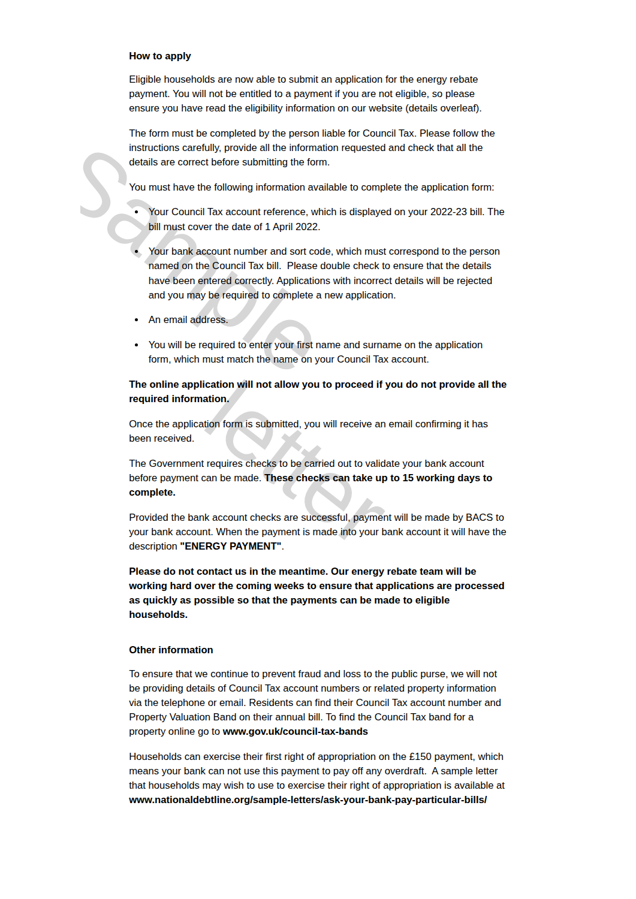Sample letter
How to apply
Eligible households are now able to submit an application for the energy rebate payment. You will not be entitled to a payment if you are not eligible, so please ensure you have read the eligibility information on our website (details overleaf).
The form must be completed by the person liable for Council Tax. Please follow the instructions carefully, provide all the information requested and check that all the details are correct before submitting the form.
You must have the following information available to complete the application form:
Your Council Tax account reference, which is displayed on your 2022-23 bill. The bill must cover the date of 1 April 2022.
Your bank account number and sort code, which must correspond to the person named on the Council Tax bill. Please double check to ensure that the details have been entered correctly. Applications with incorrect details will be rejected and you may be required to complete a new application.
An email address.
You will be required to enter your first name and surname on the application form, which must match the name on your Council Tax account.
The online application will not allow you to proceed if you do not provide all the required information.
Once the application form is submitted, you will receive an email confirming it has been received.
The Government requires checks to be carried out to validate your bank account before payment can be made. These checks can take up to 15 working days to complete.
Provided the bank account checks are successful, payment will be made by BACS to your bank account. When the payment is made into your bank account it will have the description "ENERGY PAYMENT".
Please do not contact us in the meantime. Our energy rebate team will be working hard over the coming weeks to ensure that applications are processed as quickly as possible so that the payments can be made to eligible households.
Other information
To ensure that we continue to prevent fraud and loss to the public purse, we will not be providing details of Council Tax account numbers or related property information via the telephone or email. Residents can find their Council Tax account number and Property Valuation Band on their annual bill. To find the Council Tax band for a property online go to www.gov.uk/council-tax-bands
Households can exercise their first right of appropriation on the £150 payment, which means your bank can not use this payment to pay off any overdraft. A sample letter that households may wish to use to exercise their right of appropriation is available at www.nationaldebtline.org/sample-letters/ask-your-bank-pay-particular-bills/